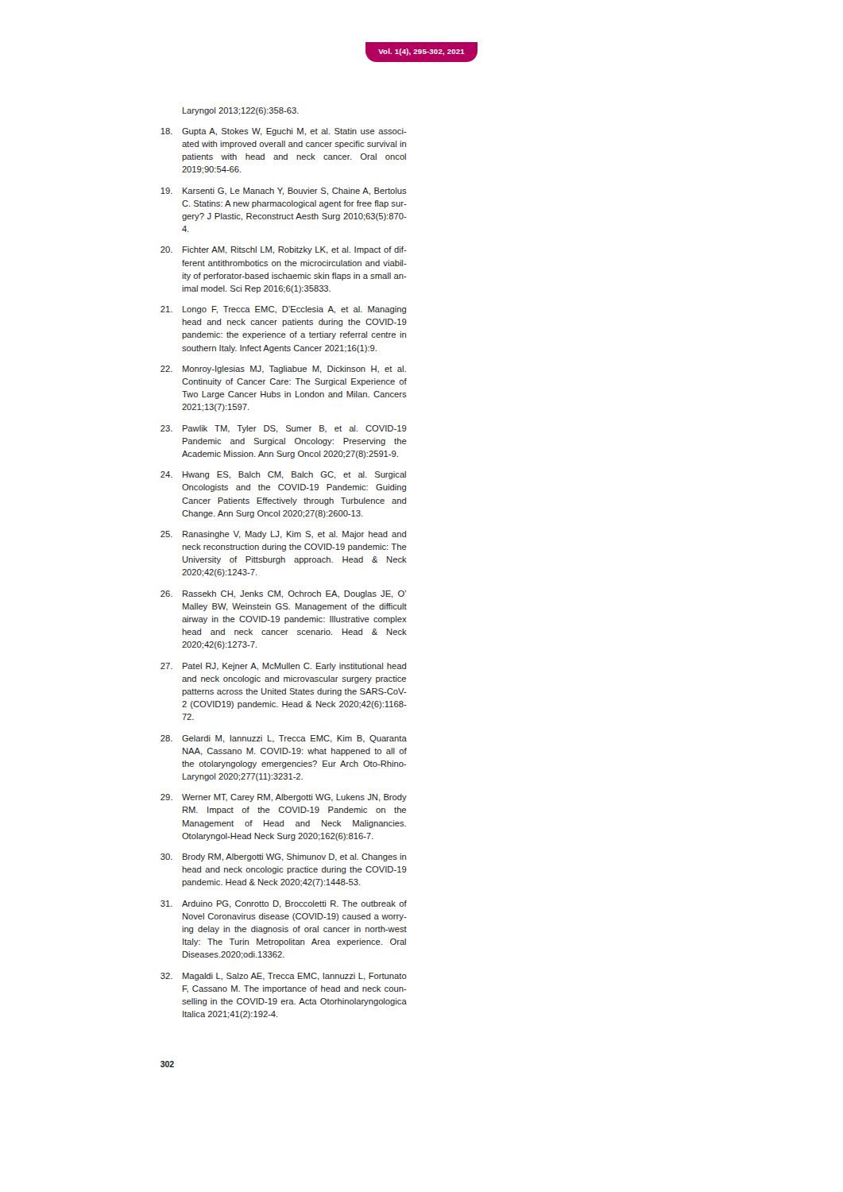Vol. 1(4), 295-302, 2021
Laryngol 2013;122(6):358-63.
Gupta A, Stokes W, Eguchi M, et al. Statin use associated with improved overall and cancer specific survival in patients with head and neck cancer. Oral oncol 2019;90:54-66.
Karsenti G, Le Manach Y, Bouvier S, Chaine A, Bertolus C. Statins: A new pharmacological agent for free flap surgery? J Plastic, Reconstruct Aesth Surg 2010;63(5):870-4.
Fichter AM, Ritschl LM, Robitzky LK, et al. Impact of different antithrombotics on the microcirculation and viability of perforator-based ischaemic skin flaps in a small animal model. Sci Rep 2016;6(1):35833.
Longo F, Trecca EMC, D’Ecclesia A, et al. Managing head and neck cancer patients during the COVID-19 pandemic: the experience of a tertiary referral centre in southern Italy. Infect Agents Cancer 2021;16(1):9.
Monroy-Iglesias MJ, Tagliabue M, Dickinson H, et al. Continuity of Cancer Care: The Surgical Experience of Two Large Cancer Hubs in London and Milan. Cancers 2021;13(7):1597.
Pawlik TM, Tyler DS, Sumer B, et al. COVID-19 Pandemic and Surgical Oncology: Preserving the Academic Mission. Ann Surg Oncol 2020;27(8):2591-9.
Hwang ES, Balch CM, Balch GC, et al. Surgical Oncologists and the COVID-19 Pandemic: Guiding Cancer Patients Effectively through Turbulence and Change. Ann Surg Oncol 2020;27(8):2600-13.
Ranasinghe V, Mady LJ, Kim S, et al. Major head and neck reconstruction during the COVID-19 pandemic: The University of Pittsburgh approach. Head & Neck 2020;42(6):1243-7.
Rassekh CH, Jenks CM, Ochroch EA, Douglas JE, O’ Malley BW, Weinstein GS. Management of the difficult airway in the COVID-19 pandemic: Illustrative complex head and neck cancer scenario. Head & Neck 2020;42(6):1273-7.
Patel RJ, Kejner A, McMullen C. Early institutional head and neck oncologic and microvascular surgery practice patterns across the United States during the SARS-CoV-2 (COVID19) pandemic. Head & Neck 2020;42(6):1168-72.
Gelardi M, Iannuzzi L, Trecca EMC, Kim B, Quaranta NAA, Cassano M. COVID-19: what happened to all of the otolaryngology emergencies? Eur Arch Oto-Rhino-Laryngol 2020;277(11):3231-2.
Werner MT, Carey RM, Albergotti WG, Lukens JN, Brody RM. Impact of the COVID-19 Pandemic on the Management of Head and Neck Malignancies. Otolaryngol-Head Neck Surg 2020;162(6):816-7.
Brody RM, Albergotti WG, Shimunov D, et al. Changes in head and neck oncologic practice during the COVID-19 pandemic. Head & Neck 2020;42(7):1448-53.
Arduino PG, Conrotto D, Broccoletti R. The outbreak of Novel Coronavirus disease (COVID-19) caused a worrying delay in the diagnosis of oral cancer in north-west Italy: The Turin Metropolitan Area experience. Oral Diseases.2020;odi.13362.
Magaldi L, Salzo AE, Trecca EMC, Iannuzzi L, Fortunato F, Cassano M. The importance of head and neck counselling in the COVID-19 era. Acta Otorhinolaryngologica Italica 2021;41(2):192-4.
302